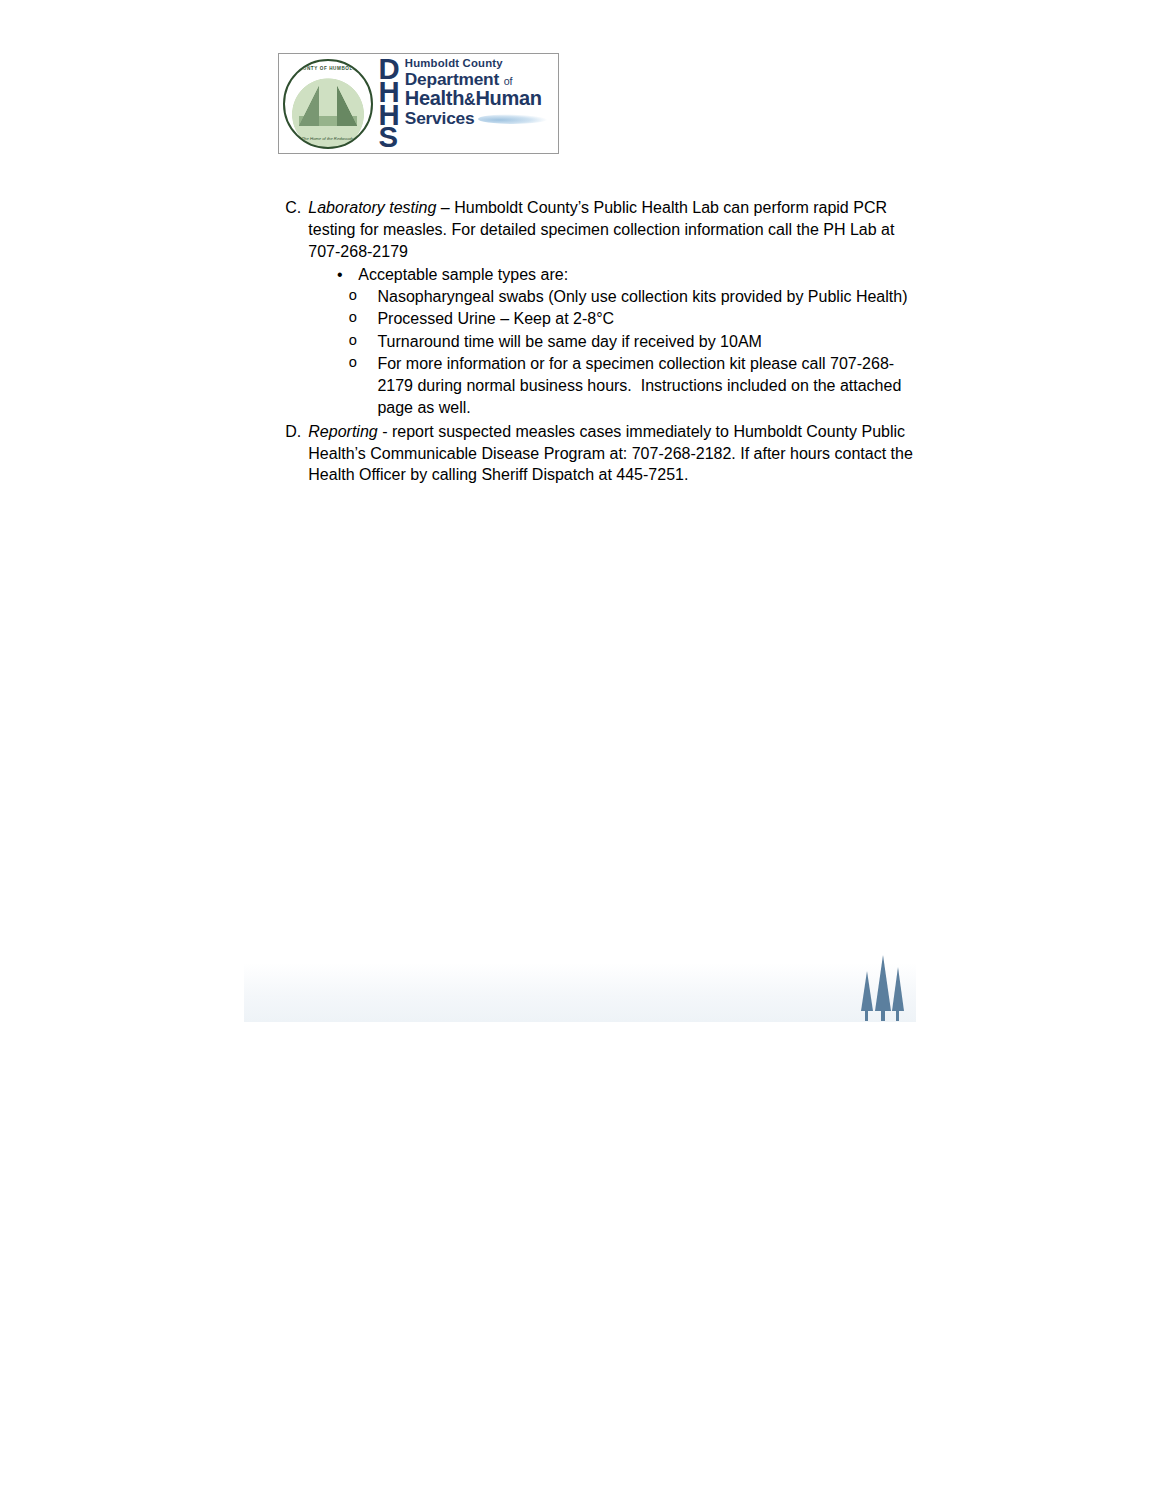D
H
H
S
Humboldt County
Department of
Health&Human
Services
C.
Laboratory testing – Humboldt County’s Public Health Lab can perform rapid PCR testing for measles. For detailed specimen collection information call the PH Lab at 707-268-2179
•
Acceptable sample types are:
o
Nasopharyngeal swabs (Only use collection kits provided by Public Health)
o
Processed Urine – Keep at 2-8°C
o
Turnaround time will be same day if received by 10AM
o
For more information or for a specimen collection kit please call 707-268-2179 during normal business hours. Instructions included on the attached page as well.
D.
Reporting - report suspected measles cases immediately to Humboldt County Public Health’s Communicable Disease Program at: 707-268-2182. If after hours contact the Health Officer by calling Sheriff Dispatch at 445-7251.